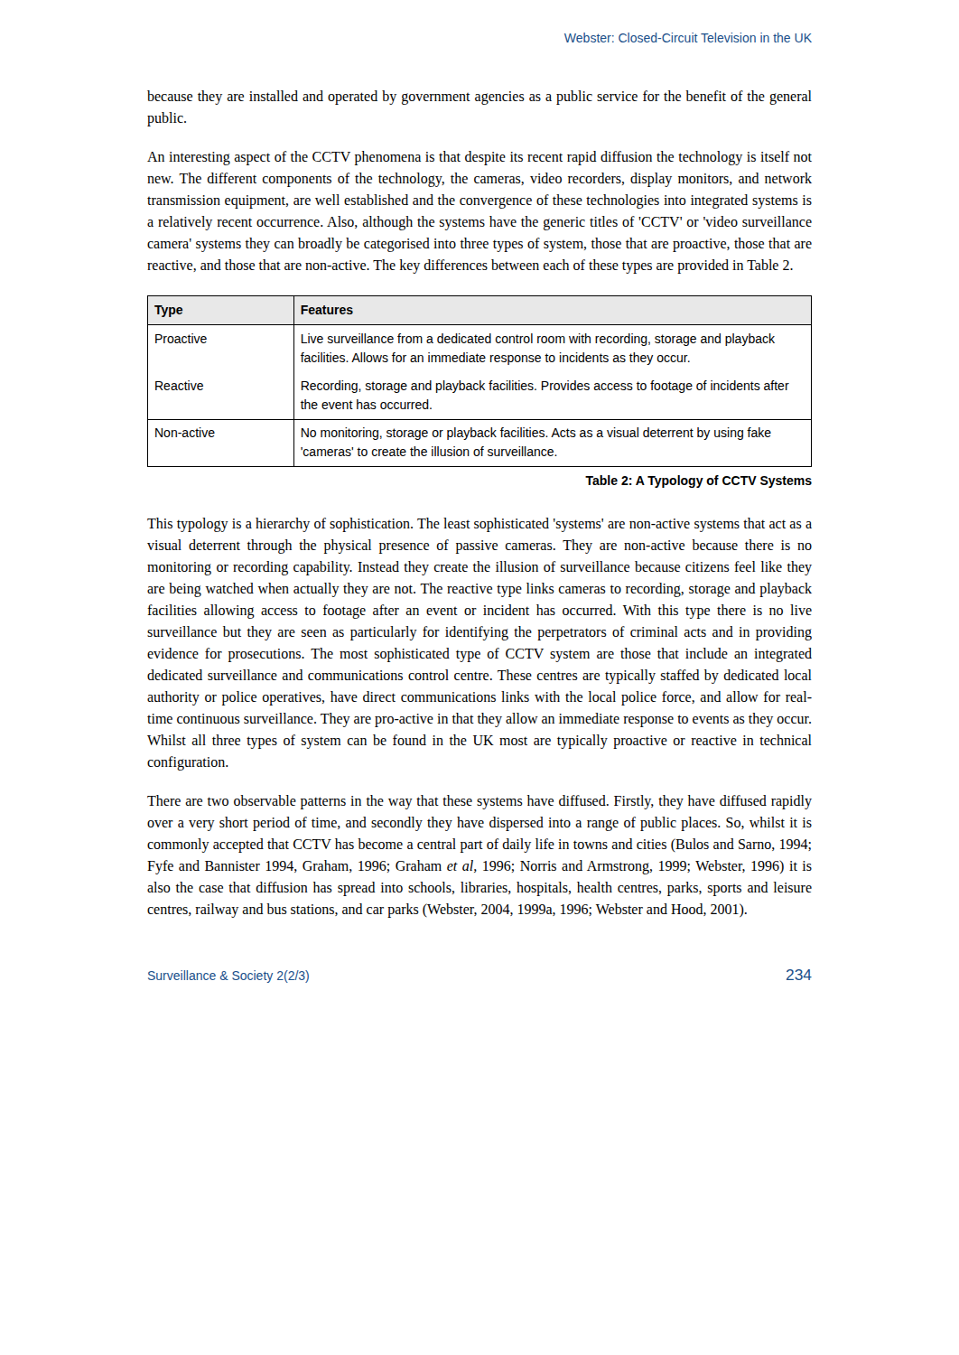Webster: Closed-Circuit Television in the UK
because they are installed and operated by government agencies as a public service for the benefit of the general public.
An interesting aspect of the CCTV phenomena is that despite its recent rapid diffusion the technology is itself not new. The different components of the technology, the cameras, video recorders, display monitors, and network transmission equipment, are well established and the convergence of these technologies into integrated systems is a relatively recent occurrence. Also, although the systems have the generic titles of 'CCTV' or 'video surveillance camera' systems they can broadly be categorised into three types of system, those that are proactive, those that are reactive, and those that are non-active. The key differences between each of these types are provided in Table 2.
| Type | Features |
| --- | --- |
| Proactive | Live surveillance from a dedicated control room with recording, storage and playback facilities. Allows for an immediate response to incidents as they occur. |
| Reactive | Recording, storage and playback facilities. Provides access to footage of incidents after the event has occurred. |
| Non-active | No monitoring, storage or playback facilities. Acts as a visual deterrent by using fake 'cameras' to create the illusion of surveillance. |
Table 2: A Typology of CCTV Systems
This typology is a hierarchy of sophistication. The least sophisticated 'systems' are non-active systems that act as a visual deterrent through the physical presence of passive cameras. They are non-active because there is no monitoring or recording capability. Instead they create the illusion of surveillance because citizens feel like they are being watched when actually they are not. The reactive type links cameras to recording, storage and playback facilities allowing access to footage after an event or incident has occurred. With this type there is no live surveillance but they are seen as particularly for identifying the perpetrators of criminal acts and in providing evidence for prosecutions. The most sophisticated type of CCTV system are those that include an integrated dedicated surveillance and communications control centre. These centres are typically staffed by dedicated local authority or police operatives, have direct communications links with the local police force, and allow for real-time continuous surveillance. They are pro-active in that they allow an immediate response to events as they occur. Whilst all three types of system can be found in the UK most are typically proactive or reactive in technical configuration.
There are two observable patterns in the way that these systems have diffused. Firstly, they have diffused rapidly over a very short period of time, and secondly they have dispersed into a range of public places. So, whilst it is commonly accepted that CCTV has become a central part of daily life in towns and cities (Bulos and Sarno, 1994; Fyfe and Bannister 1994, Graham, 1996; Graham et al, 1996; Norris and Armstrong, 1999; Webster, 1996) it is also the case that diffusion has spread into schools, libraries, hospitals, health centres, parks, sports and leisure centres, railway and bus stations, and car parks (Webster, 2004, 1999a, 1996; Webster and Hood, 2001).
Surveillance & Society 2(2/3) 234